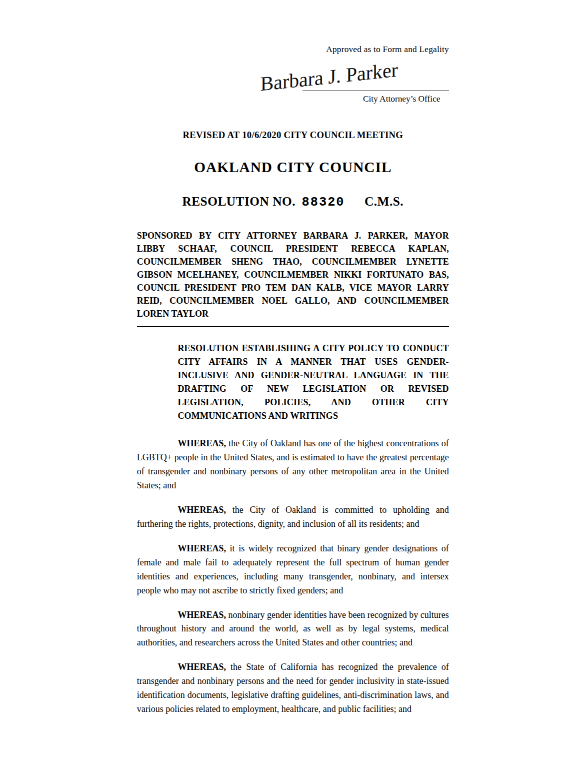Approved as to Form and Legality
Barbara J. Parker
City Attorney’s Office
REVISED AT 10/6/2020 CITY COUNCIL MEETING
OAKLAND CITY COUNCIL
RESOLUTION NO. 88320 C.M.S.
SPONSORED BY CITY ATTORNEY BARBARA J. PARKER, MAYOR LIBBY SCHAAF, COUNCIL PRESIDENT REBECCA KAPLAN, COUNCILMEMBER SHENG THAO, COUNCILMEMBER LYNETTE GIBSON MCELHANEY, COUNCILMEMBER NIKKI FORTUNATO BAS, COUNCIL PRESIDENT PRO TEM DAN KALB, VICE MAYOR LARRY REID, COUNCILMEMBER NOEL GALLO, AND COUNCILMEMBER LOREN TAYLOR
RESOLUTION ESTABLISHING A CITY POLICY TO CONDUCT CITY AFFAIRS IN A MANNER THAT USES GENDER-INCLUSIVE AND GENDER-NEUTRAL LANGUAGE IN THE DRAFTING OF NEW LEGISLATION OR REVISED LEGISLATION, POLICIES, AND OTHER CITY COMMUNICATIONS AND WRITINGS
WHEREAS, the City of Oakland has one of the highest concentrations of LGBTQ+ people in the United States, and is estimated to have the greatest percentage of transgender and nonbinary persons of any other metropolitan area in the United States; and
WHEREAS, the City of Oakland is committed to upholding and furthering the rights, protections, dignity, and inclusion of all its residents; and
WHEREAS, it is widely recognized that binary gender designations of female and male fail to adequately represent the full spectrum of human gender identities and experiences, including many transgender, nonbinary, and intersex people who may not ascribe to strictly fixed genders; and
WHEREAS, nonbinary gender identities have been recognized by cultures throughout history and around the world, as well as by legal systems, medical authorities, and researchers across the United States and other countries; and
WHEREAS, the State of California has recognized the prevalence of transgender and nonbinary persons and the need for gender inclusivity in state-issued identification documents, legislative drafting guidelines, anti-discrimination laws, and various policies related to employment, healthcare, and public facilities; and